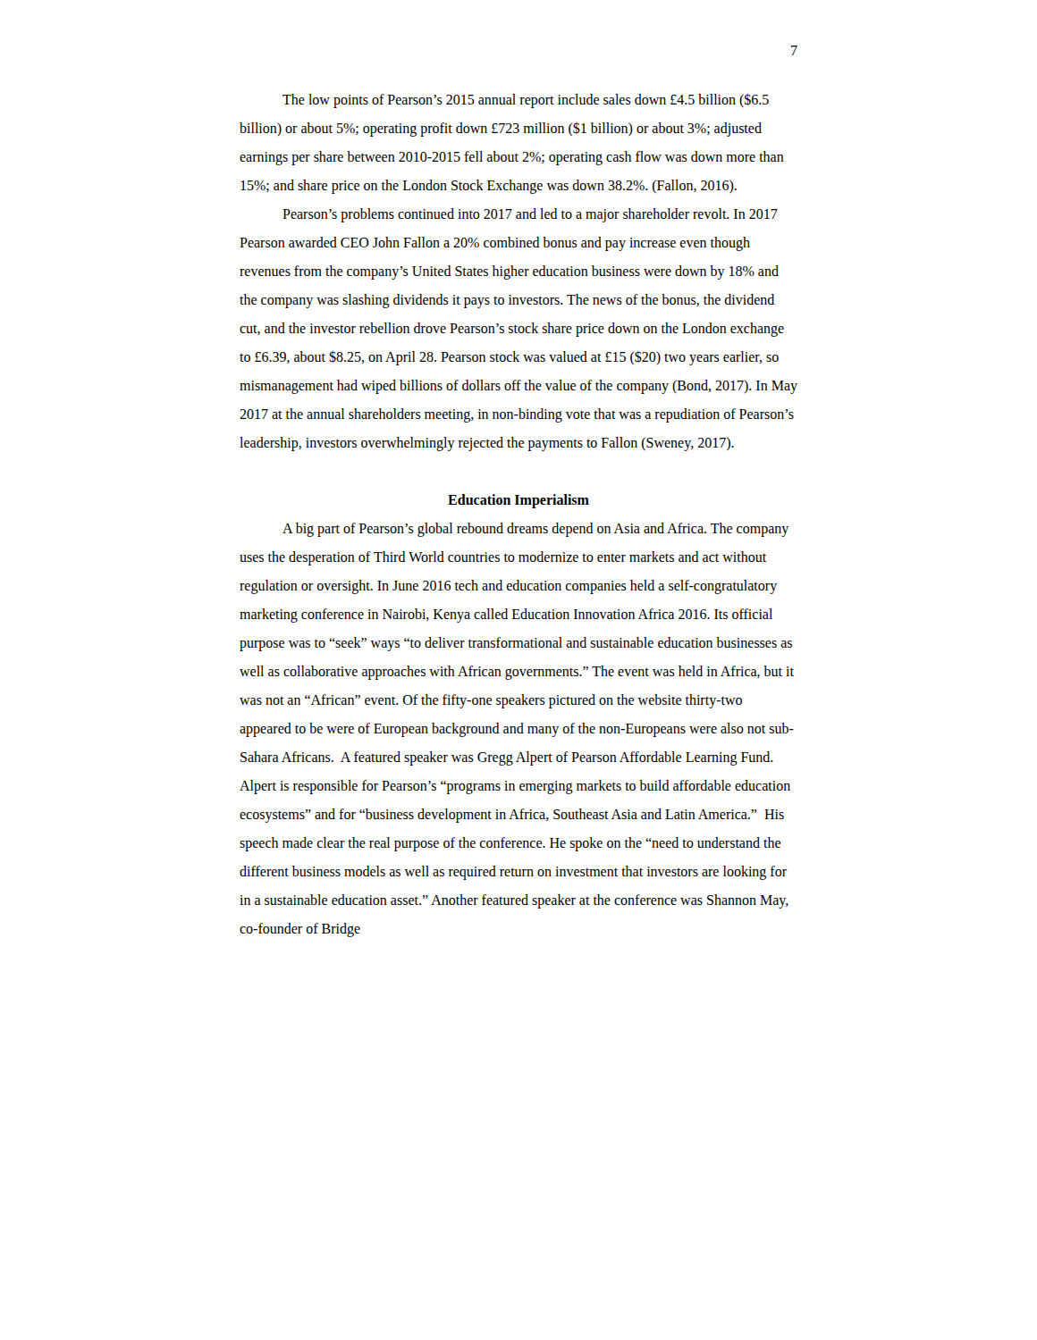7
The low points of Pearson’s 2015 annual report include sales down £4.5 billion ($6.5 billion) or about 5%; operating profit down £723 million ($1 billion) or about 3%; adjusted earnings per share between 2010-2015 fell about 2%; operating cash flow was down more than 15%; and share price on the London Stock Exchange was down 38.2%. (Fallon, 2016).
Pearson’s problems continued into 2017 and led to a major shareholder revolt. In 2017 Pearson awarded CEO John Fallon a 20% combined bonus and pay increase even though revenues from the company’s United States higher education business were down by 18% and the company was slashing dividends it pays to investors. The news of the bonus, the dividend cut, and the investor rebellion drove Pearson’s stock share price down on the London exchange to £6.39, about $8.25, on April 28. Pearson stock was valued at £15 ($20) two years earlier, so mismanagement had wiped billions of dollars off the value of the company (Bond, 2017). In May 2017 at the annual shareholders meeting, in non-binding vote that was a repudiation of Pearson’s leadership, investors overwhelmingly rejected the payments to Fallon (Sweney, 2017).
Education Imperialism
A big part of Pearson’s global rebound dreams depend on Asia and Africa. The company uses the desperation of Third World countries to modernize to enter markets and act without regulation or oversight. In June 2016 tech and education companies held a self-congratulatory marketing conference in Nairobi, Kenya called Education Innovation Africa 2016. Its official purpose was to “seek” ways “to deliver transformational and sustainable education businesses as well as collaborative approaches with African governments.” The event was held in Africa, but it was not an “African” event. Of the fifty-one speakers pictured on the website thirty-two appeared to be were of European background and many of the non-Europeans were also not sub-Sahara Africans. A featured speaker was Gregg Alpert of Pearson Affordable Learning Fund. Alpert is responsible for Pearson’s “programs in emerging markets to build affordable education ecosystems” and for “business development in Africa, Southeast Asia and Latin America.” His speech made clear the real purpose of the conference. He spoke on the “need to understand the different business models as well as required return on investment that investors are looking for in a sustainable education asset.” Another featured speaker at the conference was Shannon May, co-founder of Bridge